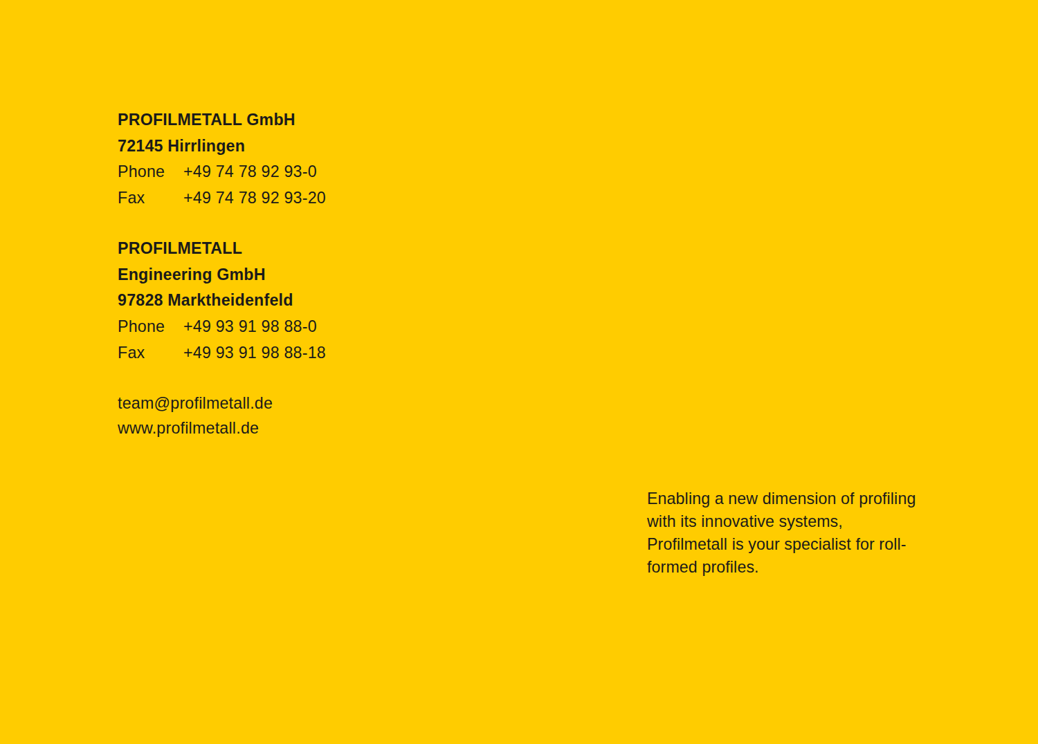PROFILMETALL GmbH
72145 Hirrlingen
Phone+49 74 78 92 93-0
Fax+49 74 78 92 93-20
PROFILMETALL
Engineering GmbH
97828 Marktheidenfeld
Phone+49 93 91 98 88-0
Fax+49 93 91 98 88-18
team@profilmetall.de
www.profilmetall.de
Enabling a new dimension of profiling with its innovative systems, Profilmetall is your specialist for roll-formed profiles.